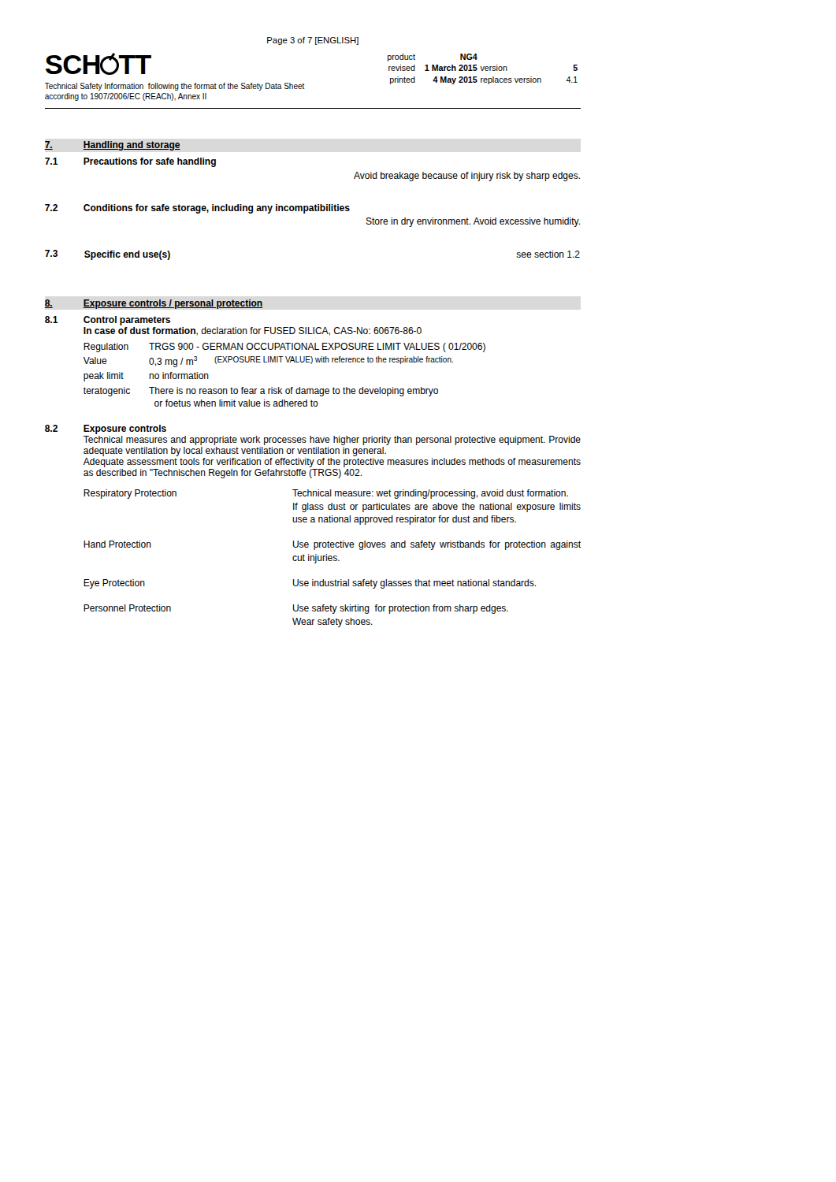Page 3 of 7 [ENGLISH]
SCH TT
Technical Safety Information following the format of the Safety Data Sheet
according to 1907/2006/EC (REACh), Annex II
| product | NG4 | | |
| revised | 1 March 2015 | version | 5 |
| printed | 4 May 2015 | replaces version | 4.1 |
7.
Handling and storage
7.1
Precautions for safe handling
Avoid breakage because of injury risk by sharp edges.
7.2
Conditions for safe storage, including any incompatibilities
Store in dry environment. Avoid excessive humidity.
7.3
| Specific end use(s) | see section 1.2 |
8.
Exposure controls / personal protection
8.1
Control parameters
In case of dust formation, declaration for FUSED SILICA, CAS-No: 60676-86-0
| Regulation | TRGS 900 - GERMAN OCCUPATIONAL EXPOSURE LIMIT VALUES ( 01/2006) |
| Value | 0,3 mg / m 3 | (EXPOSURE LIMIT VALUE) with reference to the respirable fraction. |
| peak limit | no information |
| teratogenic | There is no reason to fear a risk of damage to the developing embryo or foetus when limit value is adhered to |
8.2
Exposure controls
Technical measures and appropriate work processes have higher priority than personal protective equipment. Provide adequate ventilation by local exhaust ventilation or ventilation in general.
Adequate assessment tools for verification of effectivity of the protective measures includes methods of measurements as described in "Technischen Regeln for Gefahrstoffe (TRGS) 402.
| Respiratory Protection | Technical measure: wet grinding/processing, avoid dust formation. If glass dust or particulates are above the national exposure limits use a national approved respirator for dust and fibers. |
| Hand Protection | Use protective gloves and safety wristbands for protection against cut injuries. |
| Eye Protection | Use industrial safety glasses that meet national standards. |
| Personnel Protection | Use safety skirting for protection from sharp edges. Wear safety shoes. |